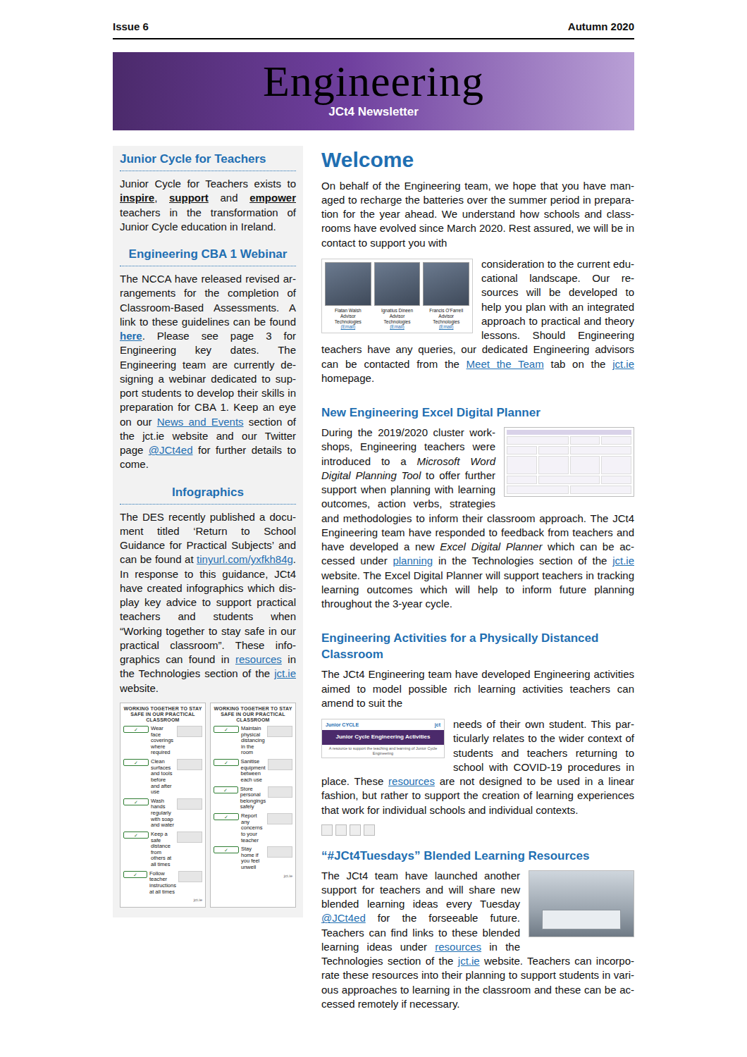Issue 6 Autumn 2020
Engineering
JCt4 Newsletter
Junior Cycle for Teachers
Junior Cycle for Teachers exists to inspire, support and empower teachers in the transformation of Junior Cycle education in Ireland.
Engineering CBA 1 Webinar
The NCCA have released revised arrangements for the completion of Classroom-Based Assessments. A link to these guidelines can be found here. Please see page 3 for Engineering key dates. The Engineering team are currently designing a webinar dedicated to support students to develop their skills in preparation for CBA 1. Keep an eye on our News and Events section of the jct.ie website and our Twitter page @JCt4ed for further details to come.
Infographics
The DES recently published a document titled ‘Return to School Guidance for Practical Subjects’ and can be found at tinyurl.com/yxfkh84g. In response to this guidance, JCt4 have created infographics which display key advice to support practical teachers and students when “Working together to stay safe in our practical classroom”. These infographics can found in resources in the Technologies section of the jct.ie website.
Working together to stay safe in our practical classroom
✓Wear face coverings where required
✓Clean surfaces and tools before and after use
✓Wash hands regularly with soap and water
✓Keep a safe distance from others at all times
✓Follow teacher instructions at all times
jct.ie
Working together to stay safe in our practical classroom
✓Maintain physical distancing in the room
✓Sanitise equipment between each use
✓Store personal belongings safely
✓Report any concerns to your teacher
✓Stay home if you feel unwell
jct.ie
Welcome
On behalf of the Engineering team, we hope that you have managed to recharge the batteries over the summer period in preparation for the year ahead. We understand how schools and classrooms have evolved since March 2020. Rest assured, we will be in contact to support you with
Flatan Walsh
Advisor
Technologies
(Email)
Ignatius Dineen
Advisor
Technologies
(Email)
Francis O'Farrell
Advisor
Technologies
(Email)
consideration to the current educational landscape. Our resources will be developed to help you plan with an integrated approach to practical and theory lessons. Should Engineering teachers have any queries, our dedicated Engineering advisors can be contacted from the Meet the Team tab on the jct.ie homepage.
New Engineering Excel Digital Planner
During the 2019/2020 cluster workshops, Engineering teachers were introduced to a Microsoft Word Digital Planning Tool to offer further support when planning with learning outcomes, action verbs, strategies and methodologies to inform their classroom approach. The JCt4 Engineering team have responded to feedback from teachers and have developed a new Excel Digital Planner which can be accessed under planning in the Technologies section of the jct.ie website. The Excel Digital Planner will support teachers in tracking learning outcomes which will help to inform future planning throughout the 3-year cycle.
Engineering Activities for a Physically Distanced Classroom
The JCt4 Engineering team have developed Engineering activities aimed to model possible rich learning activities teachers can amend to suit the
Junior CYCLE jct
Junior Cycle Engineering Activities
A resource to support the teaching and learning of Junior Cycle Engineering
needs of their own student. This particularly relates to the wider context of students and teachers returning to school with COVID-19 procedures in place. These resources are not designed to be used in a linear fashion, but rather to support the creation of learning experiences that work for individual schools and individual contexts.
“#JCt4Tuesdays” Blended Learning Resources
The JCt4 team have launched another support for teachers and will share new blended learning ideas every Tuesday @JCt4ed for the forseeable future. Teachers can find links to these blended learning ideas under resources in the Technologies section of the jct.ie website. Teachers can incorporate these resources into their planning to support students in various approaches to learning in the classroom and these can be accessed remotely if necessary.